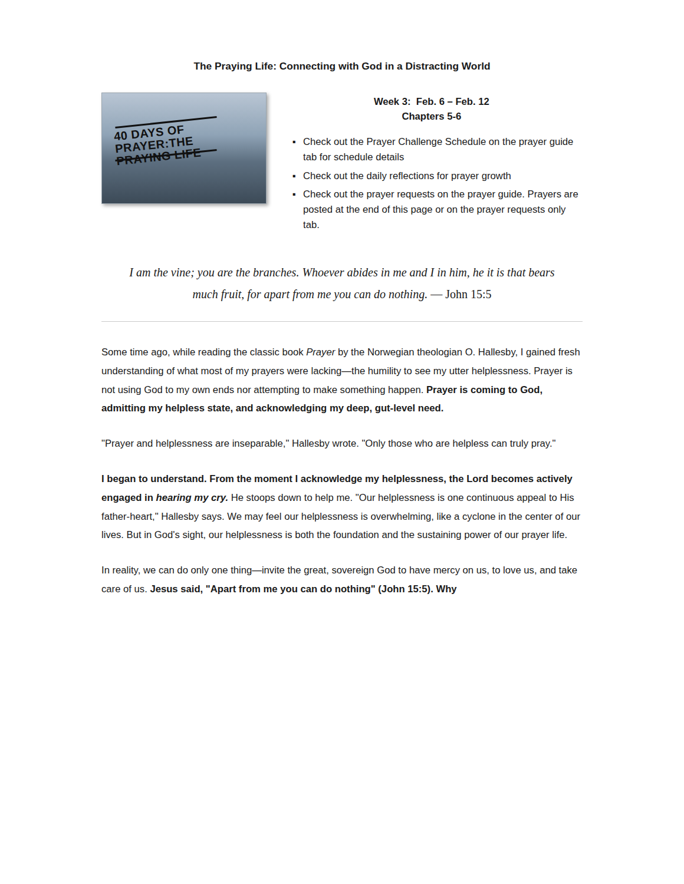The Praying Life: Connecting with God in a Distracting World
40 Days of
Prayer:The
Praying Life
Week 3: Feb. 6 – Feb. 12
Chapters 5-6
Check out the Prayer Challenge Schedule on the prayer guide tab for schedule details
Check out the daily reflections for prayer growth
Check out the prayer requests on the prayer guide. Prayers are posted at the end of this page or on the prayer requests only tab.
I am the vine; you are the branches. Whoever abides in me and I in him, he it is that bears much fruit, for apart from me you can do nothing. — John 15:5
Some time ago, while reading the classic book Prayer by the Norwegian theologian O. Hallesby, I gained fresh understanding of what most of my prayers were lacking—the humility to see my utter helplessness. Prayer is not using God to my own ends nor attempting to make something happen. Prayer is coming to God, admitting my helpless state, and acknowledging my deep, gut-level need.
"Prayer and helplessness are inseparable," Hallesby wrote. "Only those who are helpless can truly pray."
I began to understand. From the moment I acknowledge my helplessness, the Lord becomes actively engaged in hearing my cry. He stoops down to help me. "Our helplessness is one continuous appeal to His father-heart," Hallesby says. We may feel our helplessness is overwhelming, like a cyclone in the center of our lives. But in God's sight, our helplessness is both the foundation and the sustaining power of our prayer life.
In reality, we can do only one thing—invite the great, sovereign God to have mercy on us, to love us, and take care of us. Jesus said, "Apart from me you can do nothing" (John 15:5). Why